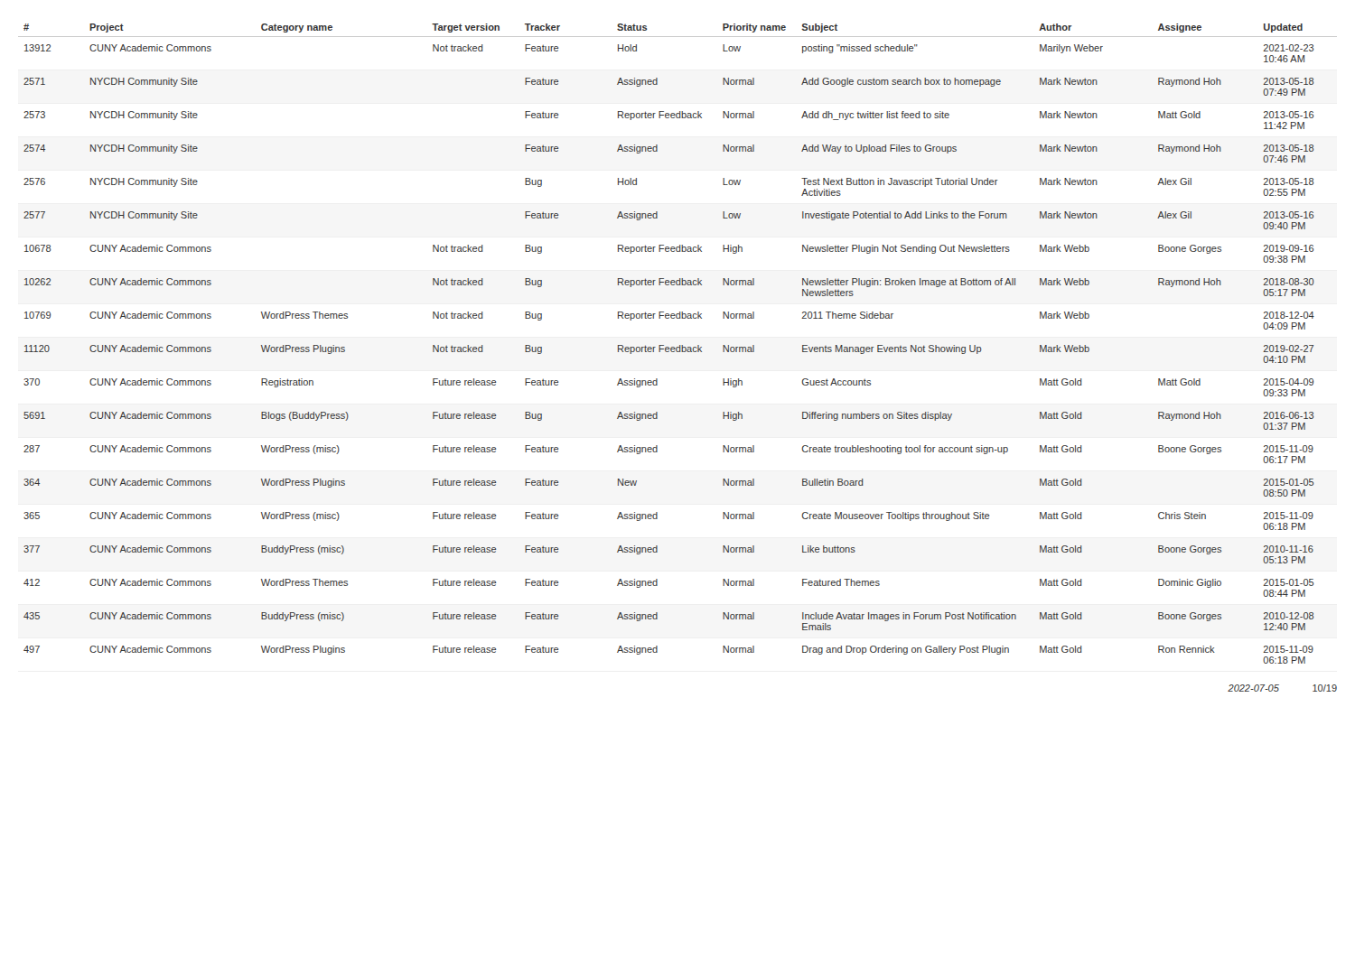| # | Project | Category name | Target version | Tracker | Status | Priority name | Subject | Author | Assignee | Updated |
| --- | --- | --- | --- | --- | --- | --- | --- | --- | --- | --- |
| 13912 | CUNY Academic Commons | | Not tracked | Feature | Hold | Low | posting "missed schedule" | Marilyn Weber | | 2021-02-23 10:46 AM |
| 2571 | NYCDH Community Site | | | Feature | Assigned | Normal | Add Google custom search box to homepage | Mark Newton | Raymond Hoh | 2013-05-18 07:49 PM |
| 2573 | NYCDH Community Site | | | Feature | Reporter Feedback | Normal | Add dh_nyc twitter list feed to site | Mark Newton | Matt Gold | 2013-05-16 11:42 PM |
| 2574 | NYCDH Community Site | | | Feature | Assigned | Normal | Add Way to Upload Files to Groups | Mark Newton | Raymond Hoh | 2013-05-18 07:46 PM |
| 2576 | NYCDH Community Site | | | Bug | Hold | Low | Test Next Button in Javascript Tutorial Under Activities | Mark Newton | Alex Gil | 2013-05-18 02:55 PM |
| 2577 | NYCDH Community Site | | | Feature | Assigned | Low | Investigate Potential to Add Links to the Forum | Mark Newton | Alex Gil | 2013-05-16 09:40 PM |
| 10678 | CUNY Academic Commons | | Not tracked | Bug | Reporter Feedback | High | Newsletter Plugin Not Sending Out Newsletters | Mark Webb | Boone Gorges | 2019-09-16 09:38 PM |
| 10262 | CUNY Academic Commons | | Not tracked | Bug | Reporter Feedback | Normal | Newsletter Plugin: Broken Image at Bottom of All Newsletters | Mark Webb | Raymond Hoh | 2018-08-30 05:17 PM |
| 10769 | CUNY Academic Commons | WordPress Themes | Not tracked | Bug | Reporter Feedback | Normal | 2011 Theme Sidebar | Mark Webb | | 2018-12-04 04:09 PM |
| 11120 | CUNY Academic Commons | WordPress Plugins | Not tracked | Bug | Reporter Feedback | Normal | Events Manager Events Not Showing Up | Mark Webb | | 2019-02-27 04:10 PM |
| 370 | CUNY Academic Commons | Registration | Future release | Feature | Assigned | High | Guest Accounts | Matt Gold | Matt Gold | 2015-04-09 09:33 PM |
| 5691 | CUNY Academic Commons | Blogs (BuddyPress) | Future release | Bug | Assigned | High | Differing numbers on Sites display | Matt Gold | Raymond Hoh | 2016-06-13 01:37 PM |
| 287 | CUNY Academic Commons | WordPress (misc) | Future release | Feature | Assigned | Normal | Create troubleshooting tool for account sign-up | Matt Gold | Boone Gorges | 2015-11-09 06:17 PM |
| 364 | CUNY Academic Commons | WordPress Plugins | Future release | Feature | New | Normal | Bulletin Board | Matt Gold | | 2015-01-05 08:50 PM |
| 365 | CUNY Academic Commons | WordPress (misc) | Future release | Feature | Assigned | Normal | Create Mouseover Tooltips throughout Site | Matt Gold | Chris Stein | 2015-11-09 06:18 PM |
| 377 | CUNY Academic Commons | BuddyPress (misc) | Future release | Feature | Assigned | Normal | Like buttons | Matt Gold | Boone Gorges | 2010-11-16 05:13 PM |
| 412 | CUNY Academic Commons | WordPress Themes | Future release | Feature | Assigned | Normal | Featured Themes | Matt Gold | Dominic Giglio | 2015-01-05 08:44 PM |
| 435 | CUNY Academic Commons | BuddyPress (misc) | Future release | Feature | Assigned | Normal | Include Avatar Images in Forum Post Notification Emails | Matt Gold | Boone Gorges | 2010-12-08 12:40 PM |
| 497 | CUNY Academic Commons | WordPress Plugins | Future release | Feature | Assigned | Normal | Drag and Drop Ordering on Gallery Post Plugin | Matt Gold | Ron Rennick | 2015-11-09 06:18 PM |
2022-07-05 10/19